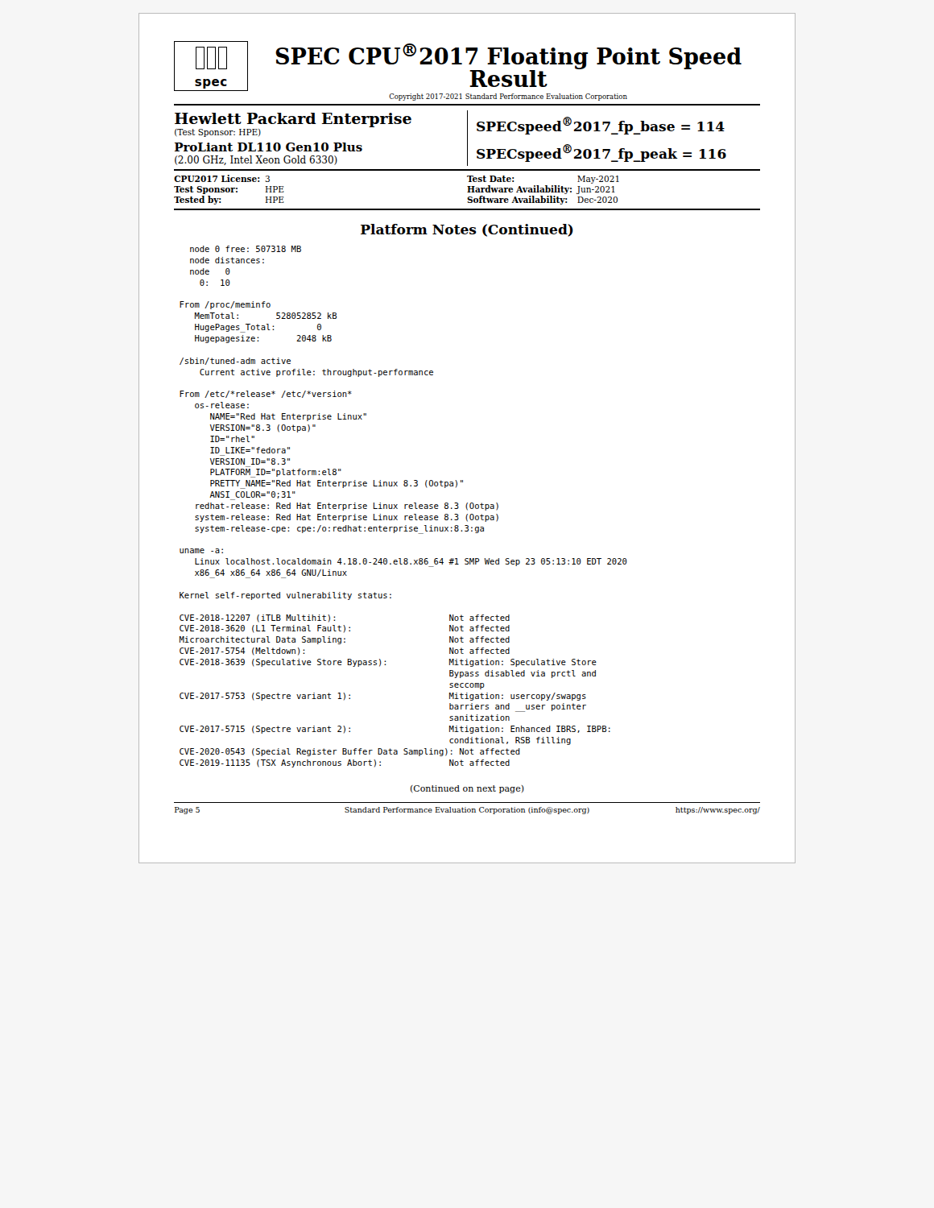spec
SPEC CPU®2017 Floating Point Speed Result
Copyright 2017-2021 Standard Performance Evaluation Corporation
Hewlett Packard Enterprise
(Test Sponsor: HPE)
ProLiant DL110 Gen10 Plus
(2.00 GHz, Intel Xeon Gold 6330)
SPECspeed®2017_fp_base = 114
SPECspeed®2017_fp_peak = 116
CPU2017 License:
3
Test Sponsor:
HPE
Tested by:
HPE
Test Date:
May-2021
Hardware Availability:
Jun-2021
Software Availability:
Dec-2020
Platform Notes (Continued)
   node 0 free: 507318 MB
   node distances:
   node   0
     0:  10

 From /proc/meminfo
    MemTotal:       528052852 kB
    HugePages_Total:        0
    Hugepagesize:       2048 kB

 /sbin/tuned-adm active
     Current active profile: throughput-performance

 From /etc/*release* /etc/*version*
    os-release:
       NAME="Red Hat Enterprise Linux"
       VERSION="8.3 (Ootpa)"
       ID="rhel"
       ID_LIKE="fedora"
       VERSION_ID="8.3"
       PLATFORM_ID="platform:el8"
       PRETTY_NAME="Red Hat Enterprise Linux 8.3 (Ootpa)"
       ANSI_COLOR="0;31"
    redhat-release: Red Hat Enterprise Linux release 8.3 (Ootpa)
    system-release: Red Hat Enterprise Linux release 8.3 (Ootpa)
    system-release-cpe: cpe:/o:redhat:enterprise_linux:8.3:ga

 uname -a:
    Linux localhost.localdomain 4.18.0-240.el8.x86_64 #1 SMP Wed Sep 23 05:13:10 EDT 2020
    x86_64 x86_64 x86_64 GNU/Linux

 Kernel self-reported vulnerability status:

 CVE-2018-12207 (iTLB Multihit):                      Not affected
 CVE-2018-3620 (L1 Terminal Fault):                   Not affected
 Microarchitectural Data Sampling:                    Not affected
 CVE-2017-5754 (Meltdown):                            Not affected
 CVE-2018-3639 (Speculative Store Bypass):            Mitigation: Speculative Store
                                                      Bypass disabled via prctl and
                                                      seccomp
 CVE-2017-5753 (Spectre variant 1):                   Mitigation: usercopy/swapgs
                                                      barriers and __user pointer
                                                      sanitization
 CVE-2017-5715 (Spectre variant 2):                   Mitigation: Enhanced IBRS, IBPB:
                                                      conditional, RSB filling
 CVE-2020-0543 (Special Register Buffer Data Sampling): Not affected
 CVE-2019-11135 (TSX Asynchronous Abort):             Not affected
(Continued on next page)
Page 5
Standard Performance Evaluation Corporation (info@spec.org)
https://www.spec.org/